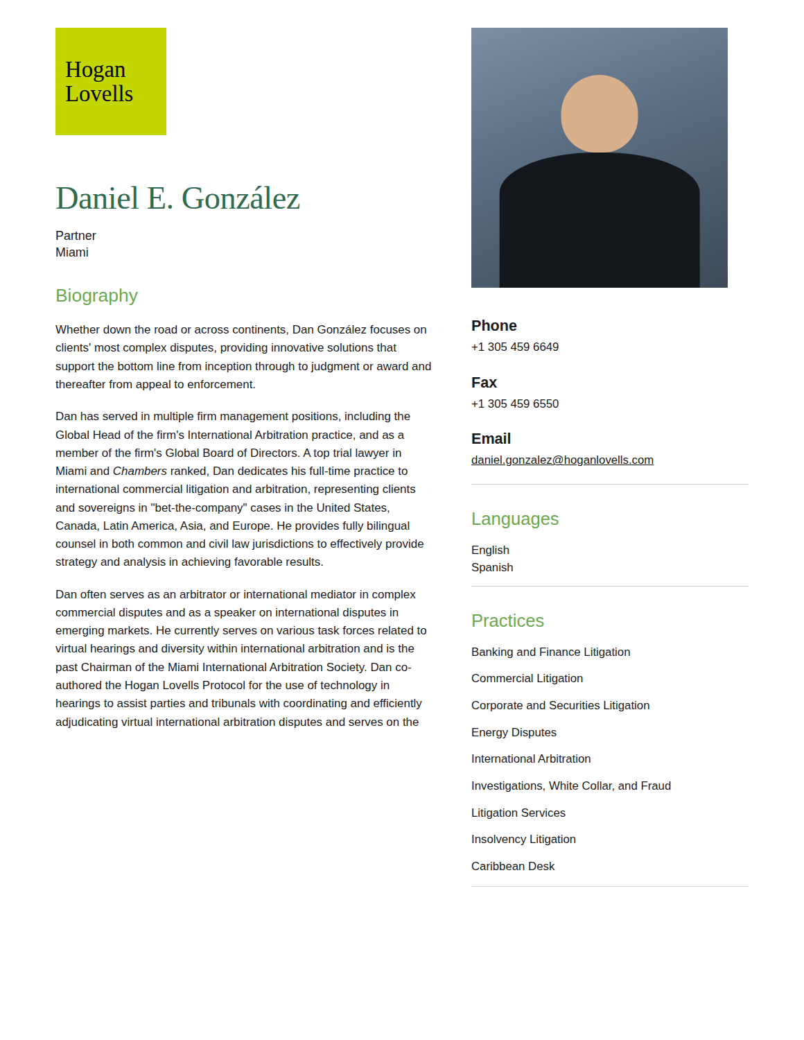Hogan
Lovells
Daniel E. González
Partner
Miami
Biography
Whether down the road or across continents, Dan González focuses on clients' most complex disputes, providing innovative solutions that support the bottom line from inception through to judgment or award and thereafter from appeal to enforcement.
Dan has served in multiple firm management positions, including the Global Head of the firm's International Arbitration practice, and as a member of the firm's Global Board of Directors. A top trial lawyer in Miami and Chambers ranked, Dan dedicates his full-time practice to international commercial litigation and arbitration, representing clients and sovereigns in "bet-the-company" cases in the United States, Canada, Latin America, Asia, and Europe. He provides fully bilingual counsel in both common and civil law jurisdictions to effectively provide strategy and analysis in achieving favorable results.
Dan often serves as an arbitrator or international mediator in complex commercial disputes and as a speaker on international disputes in emerging markets. He currently serves on various task forces related to virtual hearings and diversity within international arbitration and is the past Chairman of the Miami International Arbitration Society. Dan co-authored the Hogan Lovells Protocol for the use of technology in hearings to assist parties and tribunals with coordinating and efficiently adjudicating virtual international arbitration disputes and serves on the
Phone
+1 305 459 6649
Fax
+1 305 459 6550
Email
daniel.gonzalez@hoganlovells.com
Languages
English
Spanish
Practices
Banking and Finance Litigation
Commercial Litigation
Corporate and Securities Litigation
Energy Disputes
International Arbitration
Investigations, White Collar, and Fraud
Litigation Services
Insolvency Litigation
Caribbean Desk